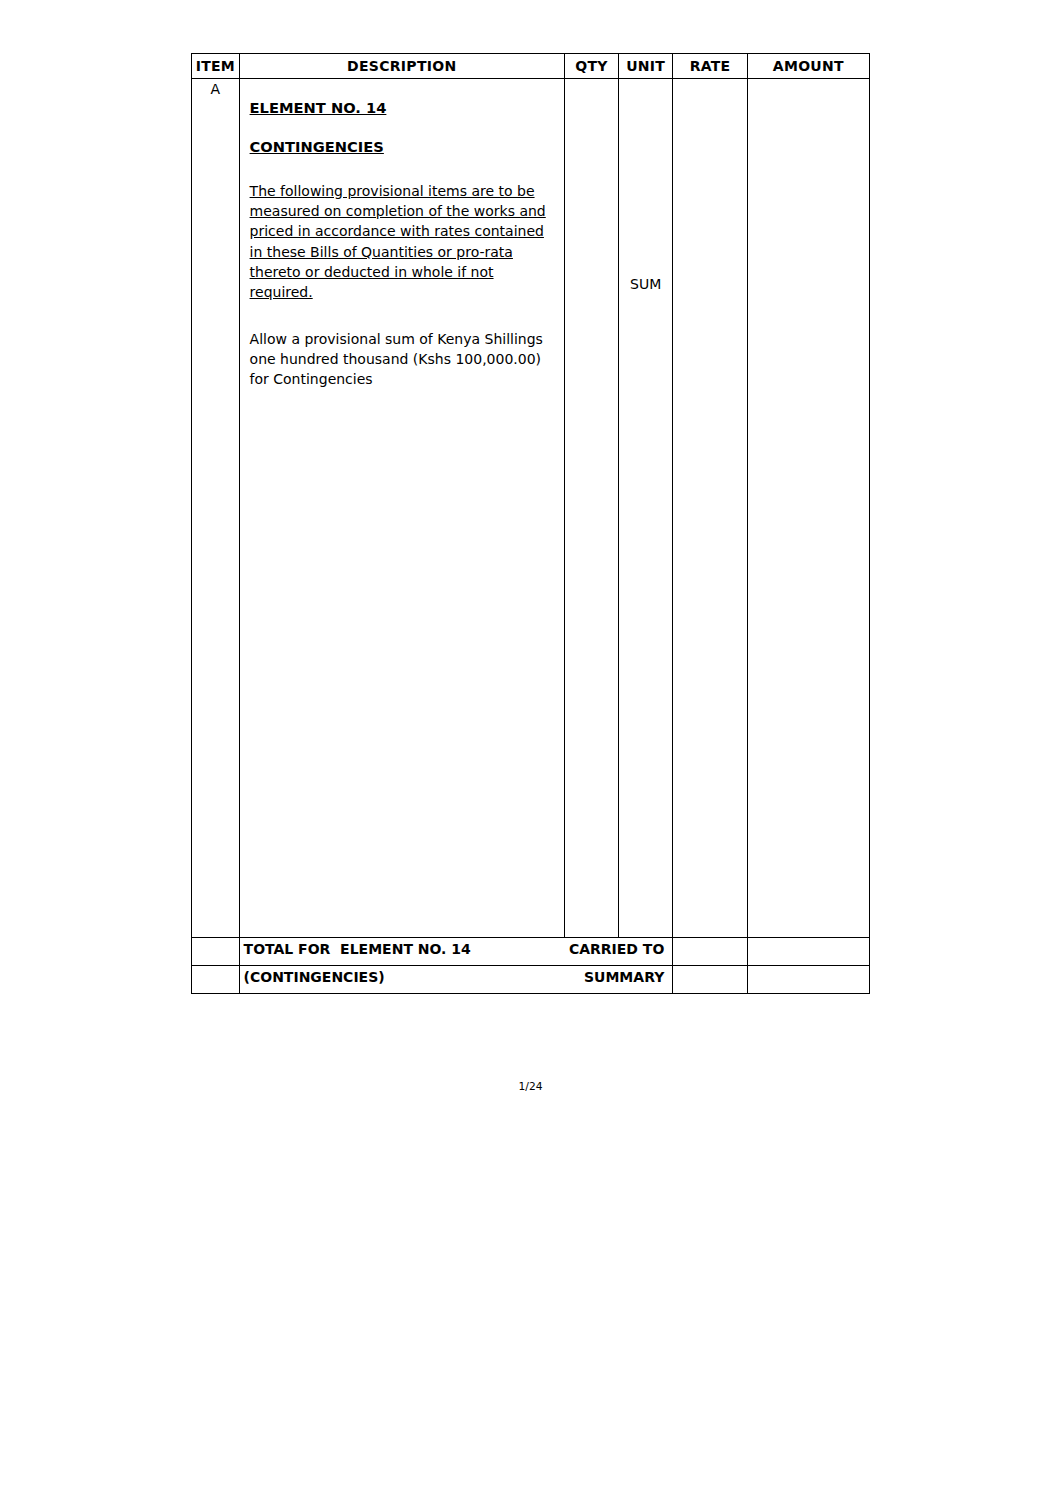| ITEM | DESCRIPTION | QTY | UNIT | RATE | AMOUNT |
| --- | --- | --- | --- | --- | --- |
| A | ELEMENT NO. 14 CONTINGENCIES The following provisional items are to be measured on completion of the works and priced in accordance with rates contained in these Bills of Quantities or pro-rata thereto or deducted in whole if not required. Allow a provisional sum of Kenya Shillings one hundred thousand (Kshs 100,000.00) for Contingencies | | SUM | | |
| | TOTAL FOR ELEMENT NO. 14 CARRIED TO | | |
| | (CONTINGENCIES) SUMMARY | | |
1/24